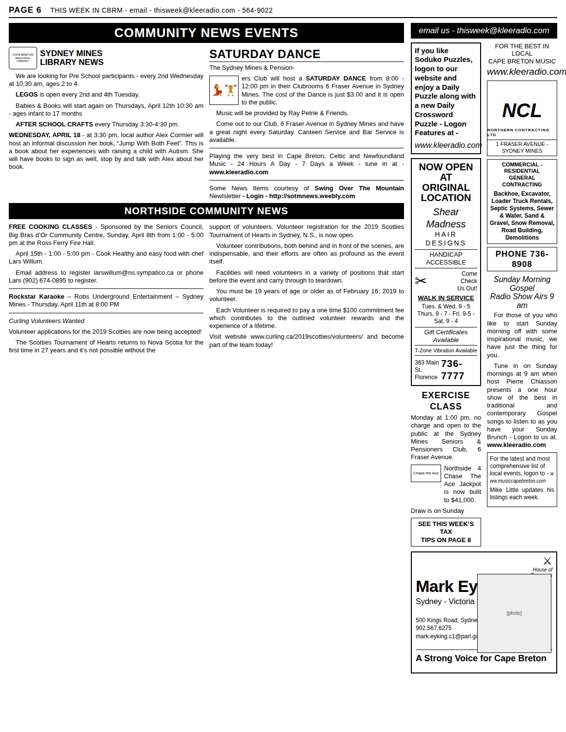PAGE 6
THIS WEEK IN CBRM - email - thisweek@kleeradio.com - 564-9022
COMMUNITY NEWS EVENTS
CAPE BRETON
REGIONAL LIBRARY
SYDNEY MINES
LIBRARY NEWS
We are looking for Pre School participants - every 2nd Wednesday at 10:30 am, ages 2 to 4.
LEGOS is open every 2nd and 4th Tuesday.
Babies & Books will start again on Thursdays, April 12th 10:30 am - ages infant to 17 months
AFTER SCHOOL CRAFTS every Thursday 3:30-4:30 pm.
WEDNESDAY, APRIL 18 - at 3:30 pm, local author Alex Cormier will host an informal discussion her book, “Jump With Both Feet”. This is a book about her experiences with raising a child with Autism. She will have books to sign as well, stop by and talk with Alex about her book.
SATURDAY DANCE
The Sydney Mines & Pension-
💃🏋
ers Club will host a SATURDAY DANCE from 8:00 - 12:00 pm in their Clubrooms 6 Fraser Avenue in Sydney Mines. The cost of the Dance is just $3.00 and it is open to the public.
Music will be provided by Ray Petrie & Friends.
Come out to our Club, 6 Fraser Avenue in Sydney Mines and have a great night every Saturday. Canteen Service and Bar Service is available.
Playing the very best in Cape Breton, Celtic and Newfoundland Music - 24 Hours A Day - 7 Days a Week - tune in at - www.kleeradio.com
Some News Items courtesy of Swing Over The Mountain Newlsletter - Login - http://sotmnews.weebly.com
NORTHSIDE COMMUNITY NEWS
FREE COOKING CLASSES - Sponsored by the Seniors Council, Big Bras d’Or Community Centre, Sunday, April 8th from 1:00 - 5:00 pm at the Ross Ferry Fire Hall.
April 15th - 1:00 - 5:00 pm - Cook Healthy and easy food with chef Lars Willum.
Email address to register larswillum@ns.sympatico.ca or phone Lars (902) 674-0895 to register.
Rockstar Karaoke – Robs Underground Entertainment – Sydney Mines - Thursday, April 11th at 8:00 PM
Curling Volunteers Wanted
Volunteer applications for the 2019 Scotties are now being accepted!
The Scotties Tournament of Hearts returns to Nova Scotia for the first time in 27 years and it’s not possible without the
support of volunteers. Volunteer registration for the 2019 Scotties Tournament of Hearts in Sydney, N.S., is now open.
Volunteer contributions, both behind and in front of the scenes, are indispensable, and their efforts are often as profound as the event itself.
Facilities will need volunteers in a variety of positions that start before the event and carry through to teardown.
You must be 19 years of age or older as of February 16, 2019 to volunteer.
Each Volunteer is required to pay a one time $100 commitment fee which contributes to the outlined volunteer rewards and the experience of a lifetime.
Visit website www.curling.ca/2019scotties/volunteers/ and become part of the team today!
email us - thisweek@kleeradio.com
If you like Soduko Puzzles, logon to our website and enjoy a Daily Puzzle along with a new Daily Crossword Puzzle - Logon Features at -
www.kleeradio.com
NOW OPEN
AT ORIGINAL
LOCATION
Shear Madness
HAIR DESIGNS
HANDICAP ACCESSIBLE
✂
Come
Check
Us Out!
WALK IN SERVICE
Tues. & Wed. 9 - 5
Thurs. 9 - 7 - Fri. 9-5 - Sat. 9 - 4
Gift Certificates Available
T-Zone Vibration Available
363 Main St.
Florence
736-7777
EXERCISE CLASS
Monday at 1:00 pm, no charge and open to the public at the Sydney Mines Seniors & Pensioners Club, 6 Fraser Avenue.
Chase the Ace
Northside 4 Chase The Ace Jackpot is now bulit to $41,000.
Draw is on Sunday
SEE THIS WEEK’S TAX
TIPS ON PAGE 8
FOR THE BEST IN LOCAL
CAPE BRETON MUSIC
www.kleeradio.com
NCL NORTHERN CONTRACTING LTD
1 FRASER AVENUE - SYDNEY MINES
COMMERCIAL - RESIDENTIAL
GENERAL CONTRACTING
Backhoe, Excavator, Loader Truck Rentals, Septic Systems, Sewer & Water, Sand & Gravel, Snow Removal, Road Building, Demolitions
PHONE 736-8908
Sunday Morning Gospel
Radio Show Airs 9 am
For those of you who like to start Sunday morning off with some inspirational music, we have just the thing for you.
Tune in on Sunday mornings at 9 am when host Pierre Chiasson presents a one hour show of the best in traditional and contemporary Gospel songs to listen to as you have your Sunday Brunch - Logon to us at. www.kleeradio.com
For the latest and most comprehensive list of local events, logon to - www.musiccapebreton.com
Mike Little updates his listings each week.
⚔
House of
Commons
Mark Eyking MP
Sydney - Victoria
500 Kings Road, Sydney
902.567.6275
mark.eyking.c1@parl.gc.ca
[photo]
A Strong Voice for Cape Breton